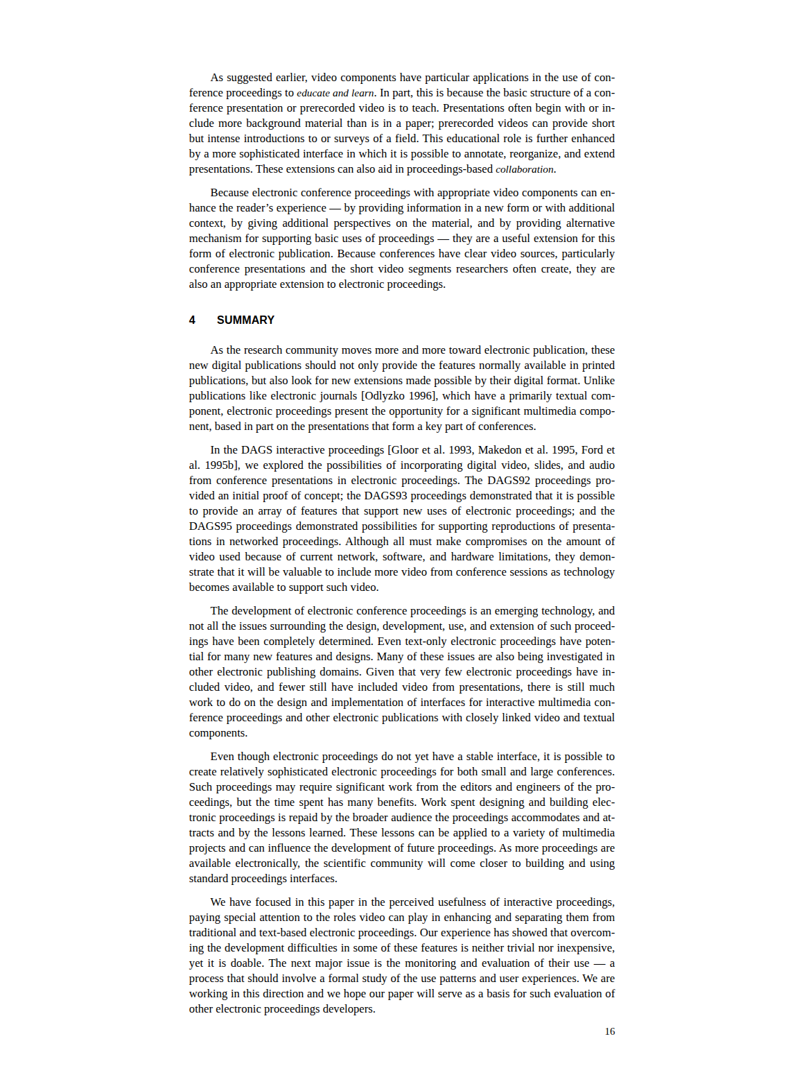As suggested earlier, video components have particular applications in the use of conference proceedings to educate and learn. In part, this is because the basic structure of a conference presentation or prerecorded video is to teach. Presentations often begin with or include more background material than is in a paper; prerecorded videos can provide short but intense introductions to or surveys of a field. This educational role is further enhanced by a more sophisticated interface in which it is possible to annotate, reorganize, and extend presentations. These extensions can also aid in proceedings-based collaboration.
Because electronic conference proceedings with appropriate video components can enhance the reader’s experience — by providing information in a new form or with additional context, by giving additional perspectives on the material, and by providing alternative mechanism for supporting basic uses of proceedings — they are a useful extension for this form of electronic publication. Because conferences have clear video sources, particularly conference presentations and the short video segments researchers often create, they are also an appropriate extension to electronic proceedings.
4 SUMMARY
As the research community moves more and more toward electronic publication, these new digital publications should not only provide the features normally available in printed publications, but also look for new extensions made possible by their digital format. Unlike publications like electronic journals [Odlyzko 1996], which have a primarily textual component, electronic proceedings present the opportunity for a significant multimedia component, based in part on the presentations that form a key part of conferences.
In the DAGS interactive proceedings [Gloor et al. 1993, Makedon et al. 1995, Ford et al. 1995b], we explored the possibilities of incorporating digital video, slides, and audio from conference presentations in electronic proceedings. The DAGS92 proceedings provided an initial proof of concept; the DAGS93 proceedings demonstrated that it is possible to provide an array of features that support new uses of electronic proceedings; and the DAGS95 proceedings demonstrated possibilities for supporting reproductions of presentations in networked proceedings. Although all must make compromises on the amount of video used because of current network, software, and hardware limitations, they demonstrate that it will be valuable to include more video from conference sessions as technology becomes available to support such video.
The development of electronic conference proceedings is an emerging technology, and not all the issues surrounding the design, development, use, and extension of such proceedings have been completely determined. Even text-only electronic proceedings have potential for many new features and designs. Many of these issues are also being investigated in other electronic publishing domains. Given that very few electronic proceedings have included video, and fewer still have included video from presentations, there is still much work to do on the design and implementation of interfaces for interactive multimedia conference proceedings and other electronic publications with closely linked video and textual components.
Even though electronic proceedings do not yet have a stable interface, it is possible to create relatively sophisticated electronic proceedings for both small and large conferences. Such proceedings may require significant work from the editors and engineers of the proceedings, but the time spent has many benefits. Work spent designing and building electronic proceedings is repaid by the broader audience the proceedings accommodates and attracts and by the lessons learned. These lessons can be applied to a variety of multimedia projects and can influence the development of future proceedings. As more proceedings are available electronically, the scientific community will come closer to building and using standard proceedings interfaces.
We have focused in this paper in the perceived usefulness of interactive proceedings, paying special attention to the roles video can play in enhancing and separating them from traditional and text-based electronic proceedings. Our experience has showed that overcoming the development difficulties in some of these features is neither trivial nor inexpensive, yet it is doable. The next major issue is the monitoring and evaluation of their use — a process that should involve a formal study of the use patterns and user experiences. We are working in this direction and we hope our paper will serve as a basis for such evaluation of other electronic proceedings developers.
16